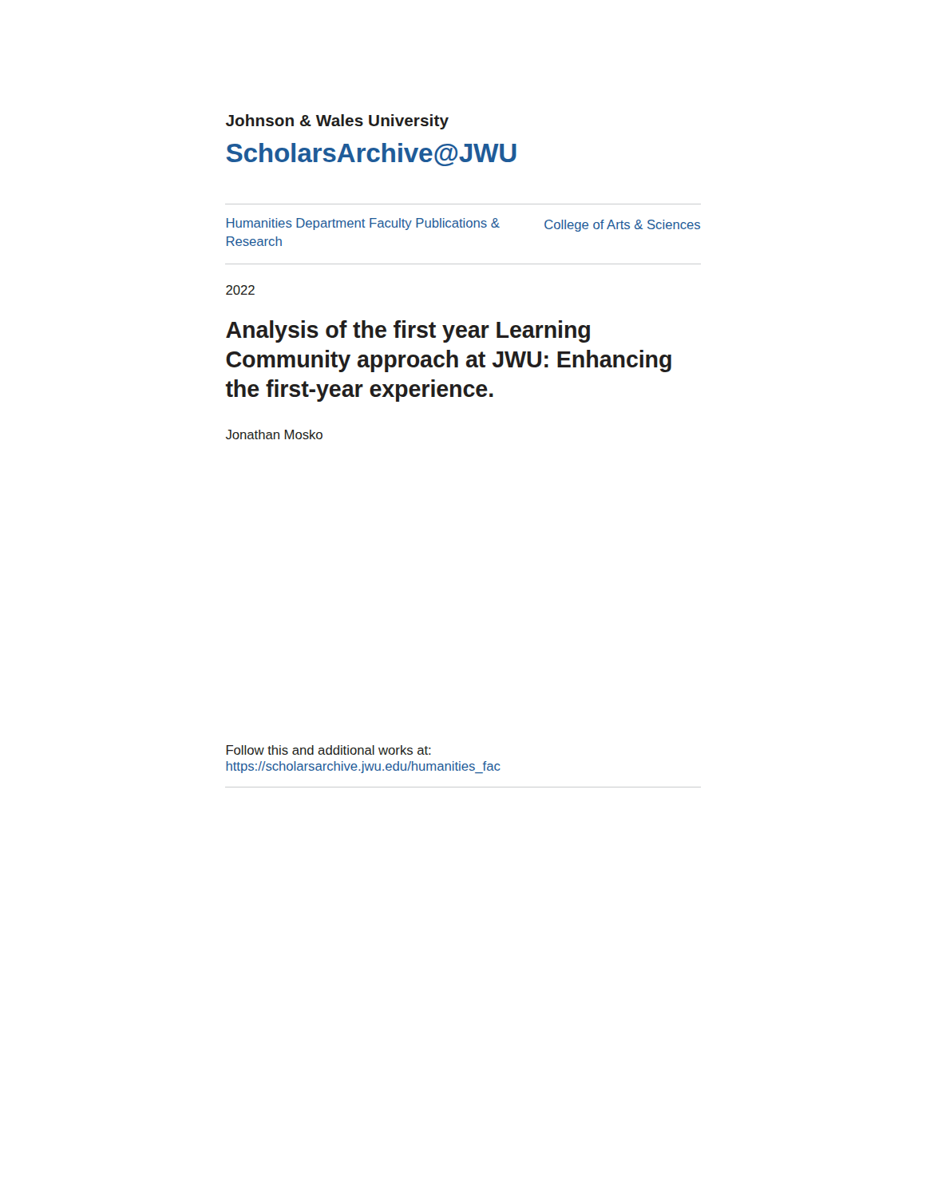Johnson & Wales University
ScholarsArchive@JWU
Humanities Department Faculty Publications & Research
College of Arts & Sciences
2022
Analysis of the first year Learning Community approach at JWU: Enhancing the first-year experience.
Jonathan Mosko
Follow this and additional works at: https://scholarsarchive.jwu.edu/humanities_fac